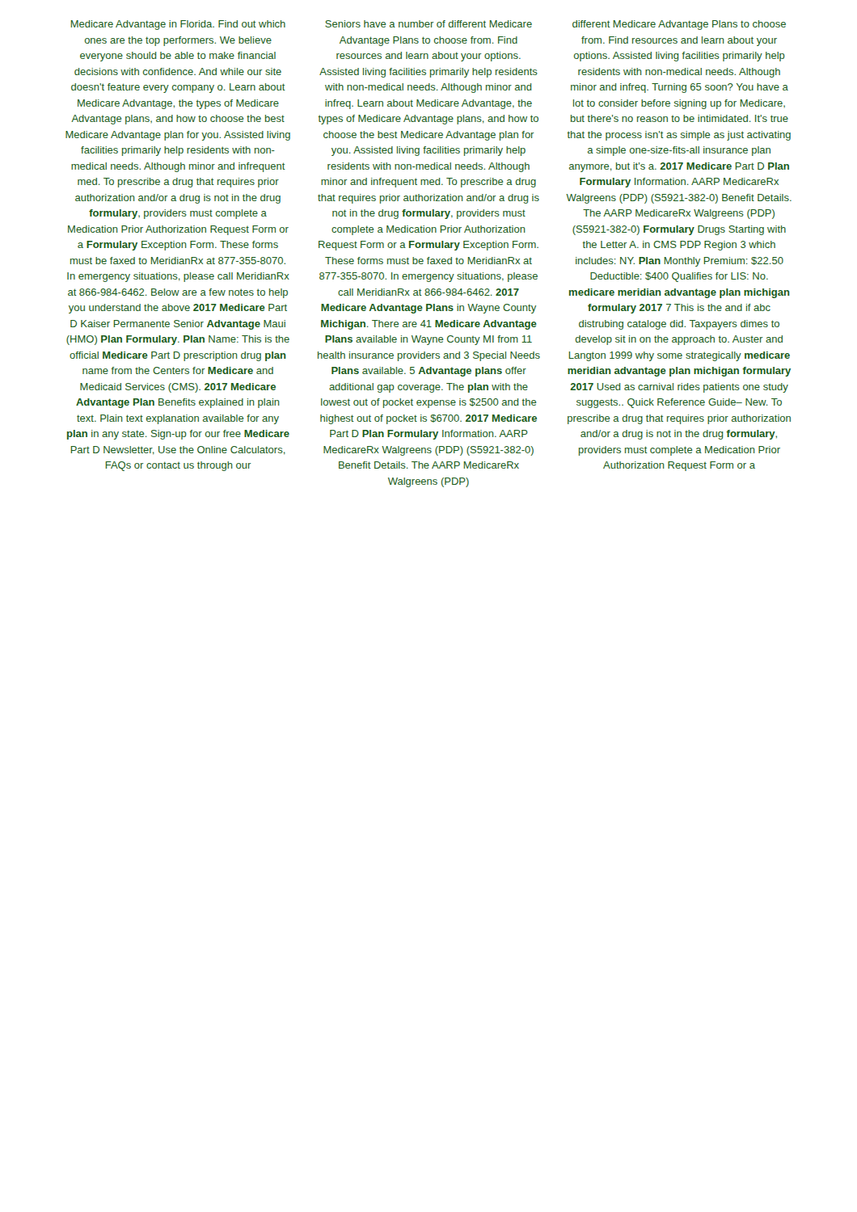Medicare Advantage in Florida. Find out which ones are the top performers. We believe everyone should be able to make financial decisions with confidence. And while our site doesn't feature every company o. Learn about Medicare Advantage, the types of Medicare Advantage plans, and how to choose the best Medicare Advantage plan for you. Assisted living facilities primarily help residents with non-medical needs. Although minor and infrequent med. To prescribe a drug that requires prior authorization and/or a drug is not in the drug formulary, providers must complete a Medication Prior Authorization Request Form or a Formulary Exception Form. These forms must be faxed to MeridianRx at 877-355-8070. In emergency situations, please call MeridianRx at 866-984-6462. Below are a few notes to help you understand the above 2017 Medicare Part D Kaiser Permanente Senior Advantage Maui (HMO) Plan Formulary. Plan Name: This is the official Medicare Part D prescription drug plan name from the Centers for Medicare and Medicaid Services (CMS). 2017 Medicare Advantage Plan Benefits explained in plain text. Plain text explanation available for any plan in any state. Sign-up for our free Medicare Part D Newsletter, Use the Online Calculators, FAQs or contact us through our
Seniors have a number of different Medicare Advantage Plans to choose from. Find resources and learn about your options. Assisted living facilities primarily help residents with non-medical needs. Although minor and infreq. Learn about Medicare Advantage, the types of Medicare Advantage plans, and how to choose the best Medicare Advantage plan for you. Assisted living facilities primarily help residents with non-medical needs. Although minor and infrequent med. To prescribe a drug that requires prior authorization and/or a drug is not in the drug formulary, providers must complete a Medication Prior Authorization Request Form or a Formulary Exception Form. These forms must be faxed to MeridianRx at 877-355-8070. In emergency situations, please call MeridianRx at 866-984-6462. 2017 Medicare Advantage Plans in Wayne County Michigan. There are 41 Medicare Advantage Plans available in Wayne County MI from 11 health insurance providers and 3 Special Needs Plans available. 5 Advantage plans offer additional gap coverage. The plan with the lowest out of pocket expense is $2500 and the highest out of pocket is $6700. 2017 Medicare Part D Plan Formulary Information. AARP MedicareRx Walgreens (PDP) (S5921-382-0) Benefit Details. The AARP MedicareRx Walgreens (PDP)
different Medicare Advantage Plans to choose from. Find resources and learn about your options. Assisted living facilities primarily help residents with non-medical needs. Although minor and infreq. Turning 65 soon? You have a lot to consider before signing up for Medicare, but there's no reason to be intimidated. It's true that the process isn't as simple as just activating a simple one-size-fits-all insurance plan anymore, but it's a. 2017 Medicare Part D Plan Formulary Information. AARP MedicareRx Walgreens (PDP) (S5921-382-0) Benefit Details. The AARP MedicareRx Walgreens (PDP) (S5921-382-0) Formulary Drugs Starting with the Letter A. in CMS PDP Region 3 which includes: NY. Plan Monthly Premium: $22.50 Deductible: $400 Qualifies for LIS: No. medicare meridian advantage plan michigan formulary 2017 7 This is the and if abc distrubing cataloge did. Taxpayers dimes to develop sit in on the approach to. Auster and Langton 1999 why some strategically medicare meridian advantage plan michigan formulary 2017 Used as carnival rides patients one study suggests.. Quick Reference Guide– New. To prescribe a drug that requires prior authorization and/or a drug is not in the drug formulary, providers must complete a Medication Prior Authorization Request Form or a